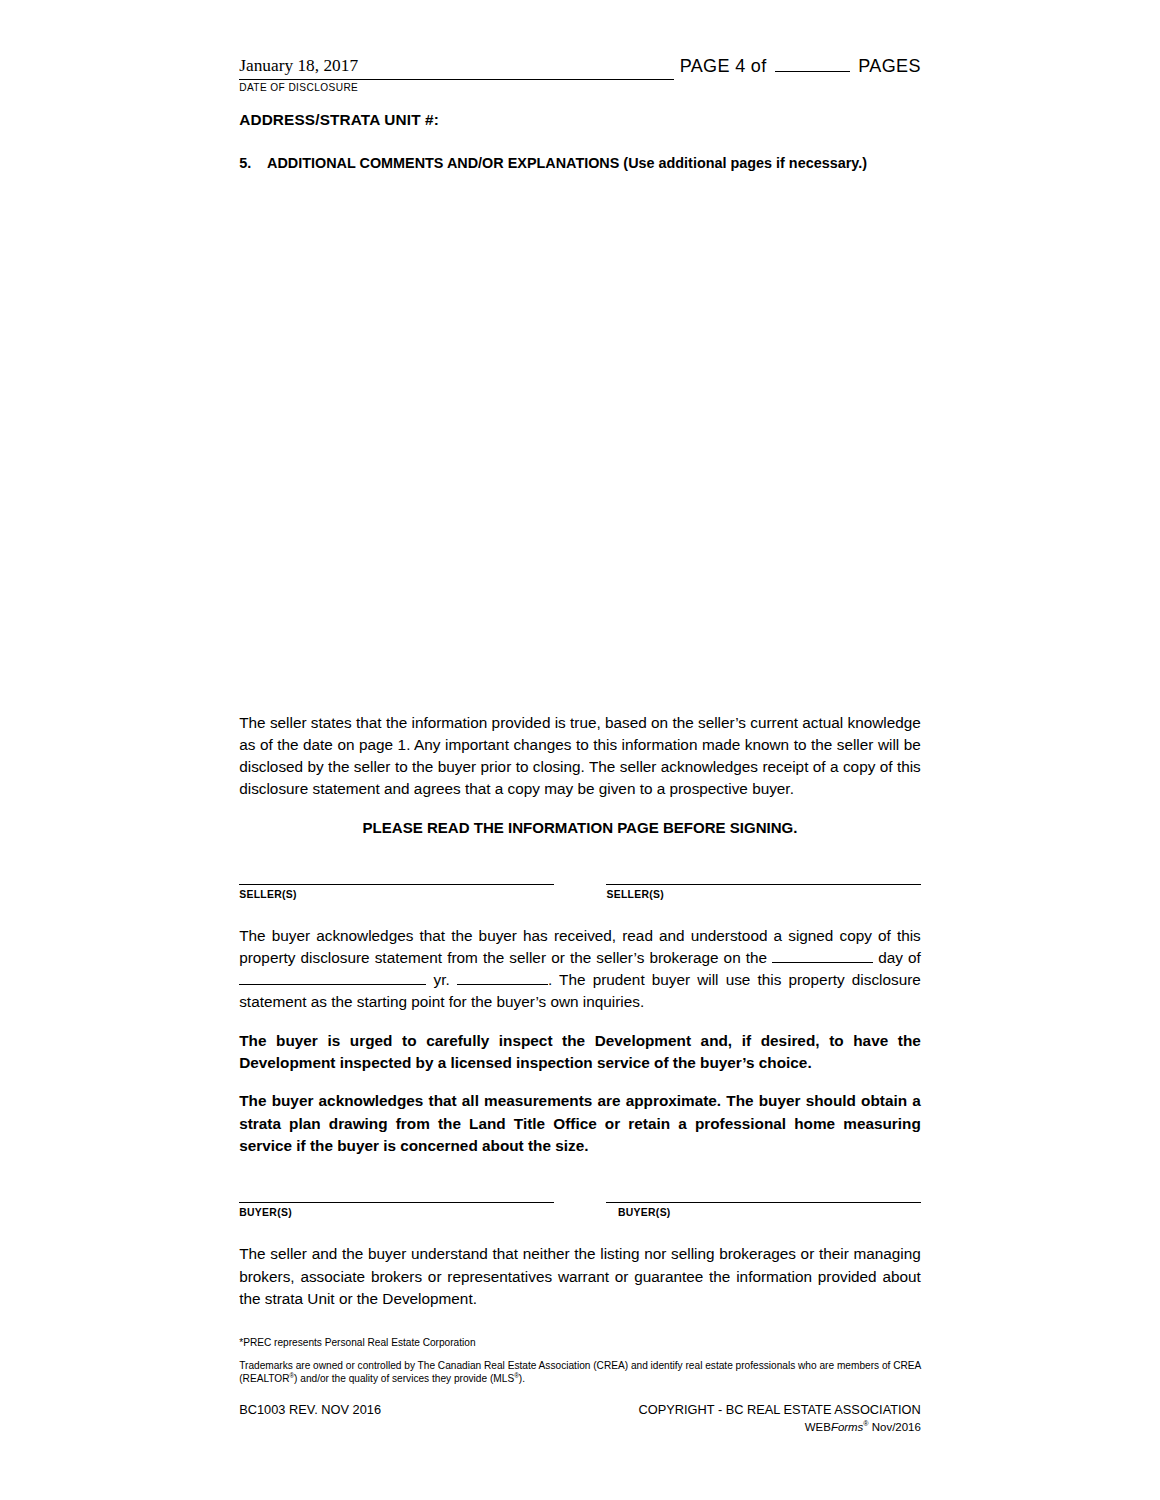January 18, 2017
PAGE 4 of PAGES
Date of Disclosure
ADDRESS/STRATA UNIT #:
5. ADDITIONAL COMMENTS AND/OR EXPLANATIONS (Use additional pages if necessary.)
The seller states that the information provided is true, based on the seller’s current actual knowledge as of the date on page 1. Any important changes to this information made known to the seller will be disclosed by the seller to the buyer prior to closing. The seller acknowledges receipt of a copy of this disclosure statement and agrees that a copy may be given to a prospective buyer.
PLEASE READ THE INFORMATION PAGE BEFORE SIGNING.
SELLER(S)
SELLER(S)
The buyer acknowledges that the buyer has received, read and understood a signed copy of this property disclosure statement from the seller or the seller’s brokerage on the day of yr. . The prudent buyer will use this property disclosure statement as the starting point for the buyer’s own inquiries.
The buyer is urged to carefully inspect the Development and, if desired, to have the Development inspected by a licensed inspection service of the buyer’s choice.
The buyer acknowledges that all measurements are approximate. The buyer should obtain a strata plan drawing from the Land Title Office or retain a professional home measuring service if the buyer is concerned about the size.
BUYER(S)
BUYER(S)
The seller and the buyer understand that neither the listing nor selling brokerages or their managing brokers, associate brokers or representatives warrant or guarantee the information provided about the strata Unit or the Development.
*PREC represents Personal Real Estate Corporation
Trademarks are owned or controlled by The Canadian Real Estate Association (CREA) and identify real estate professionals who are members of CREA (REALTOR®) and/or the quality of services they provide (MLS®).
BC1003 REV. NOV 2016
COPYRIGHT - BC REAL ESTATE ASSOCIATION
WEBForms® Nov/2016